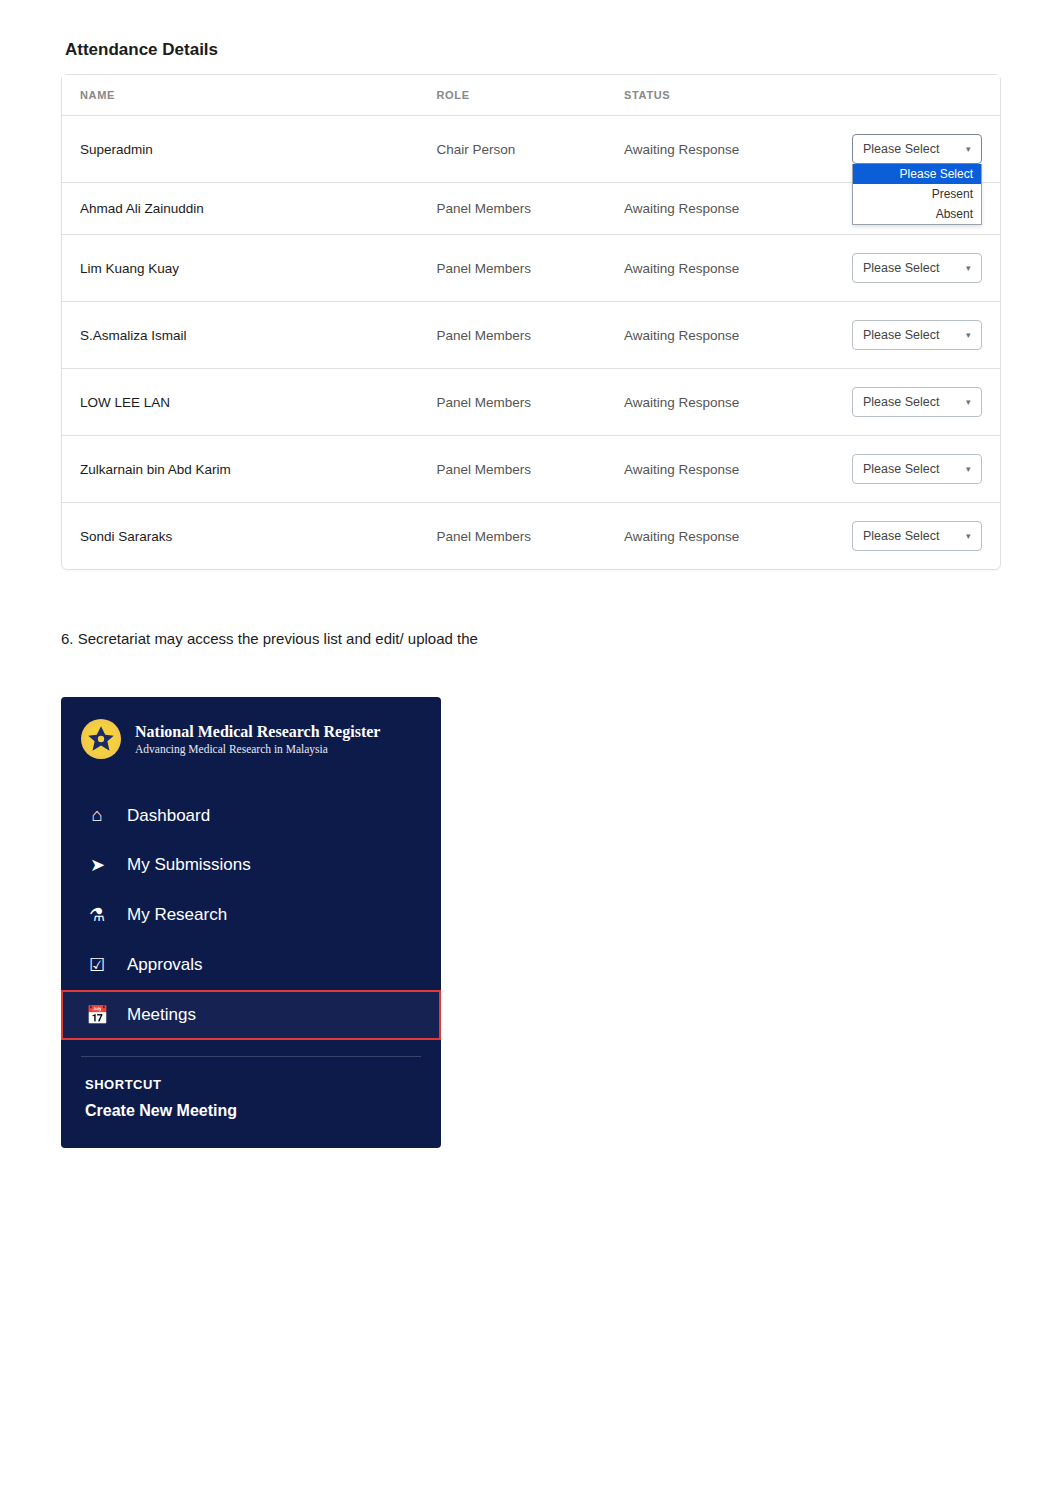Attendance Details
| Name | Role | Status | |
| --- | --- | --- | --- |
| Superadmin | Chair Person | Awaiting Response | Please Select ▾ Please Select Present Absent |
| Ahmad Ali Zainuddin | Panel Members | Awaiting Response | Please Select ▾ |
| Lim Kuang Kuay | Panel Members | Awaiting Response | Please Select ▾ |
| S.Asmaliza Ismail | Panel Members | Awaiting Response | Please Select ▾ |
| LOW LEE LAN | Panel Members | Awaiting Response | Please Select ▾ |
| Zulkarnain bin Abd Karim | Panel Members | Awaiting Response | Please Select ▾ |
| Sondi Sararaks | Panel Members | Awaiting Response | Please Select ▾ |
6. Secretariat may access the previous list and edit/ upload the
National Medical Research Register
Advancing Medical Research in Malaysia
⌂Dashboard ➤My Submissions ⚗My Research ☑Approvals 📅Meetings
SHORTCUT
Create New Meeting